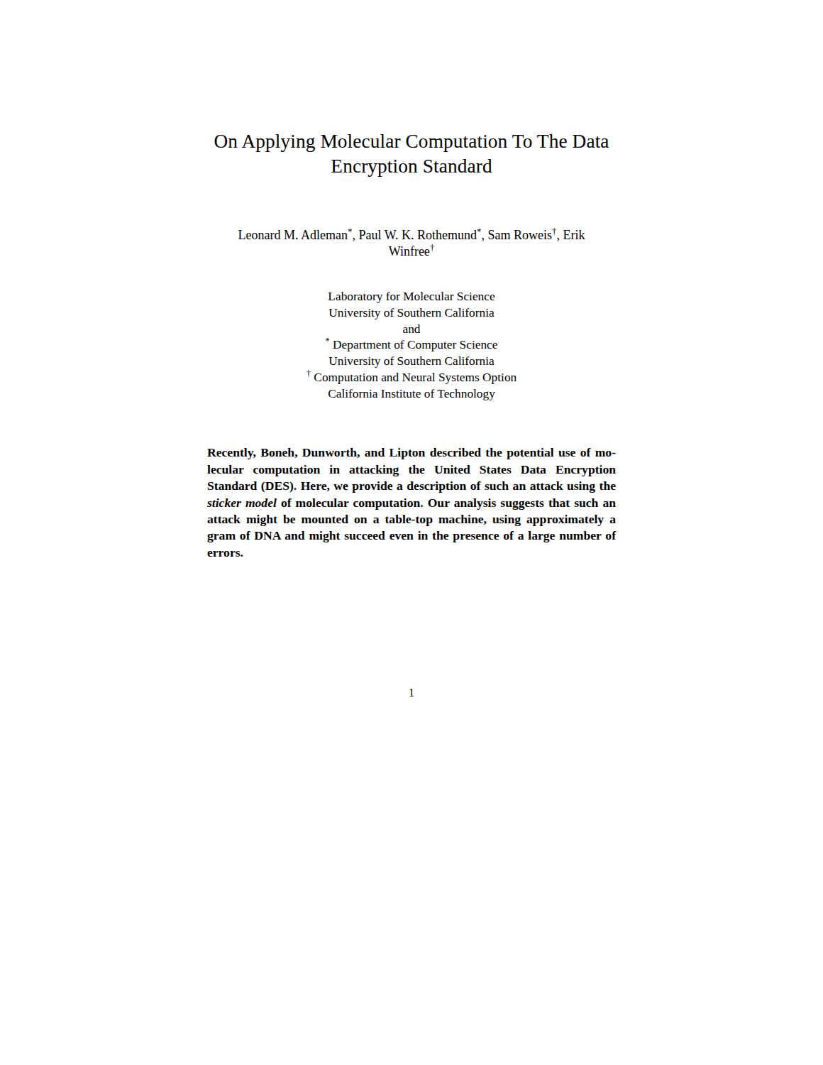On Applying Molecular Computation To The Data
Encryption Standard
Leonard M. Adleman*, Paul W. K. Rothemund*, Sam Roweis†, Erik
Winfree†
Laboratory for Molecular Science
University of Southern California
and
* Department of Computer Science
University of Southern California
† Computation and Neural Systems Option
California Institute of Technology
Recently, Boneh, Dunworth, and Lipton described the potential use of molecular computation in attacking the United States Data Encryption Standard (DES). Here, we provide a description of such an attack using the sticker model of molecular computation. Our analysis suggests that such an attack might be mounted on a table-top machine, using approximately a gram of DNA and might succeed even in the presence of a large number of errors.
1